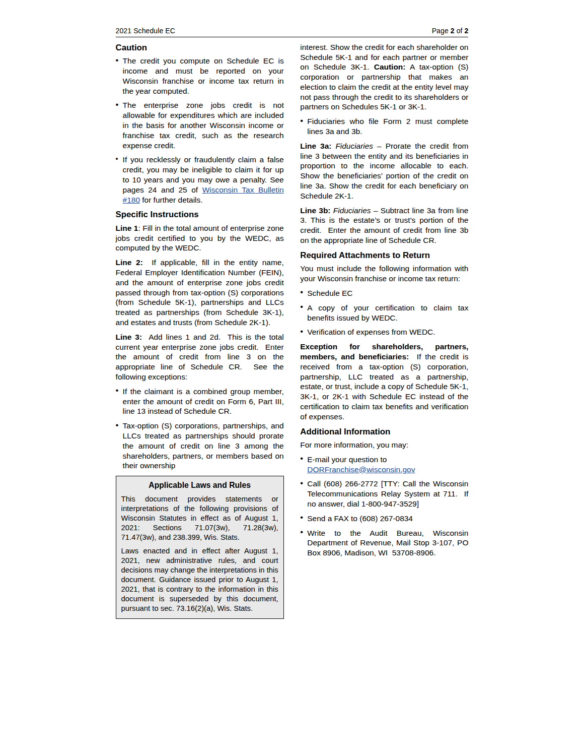2021 Schedule EC
Page 2 of 2
Caution
The credit you compute on Schedule EC is income and must be reported on your Wisconsin franchise or income tax return in the year computed.
The enterprise zone jobs credit is not allowable for expenditures which are included in the basis for another Wisconsin income or franchise tax credit, such as the research expense credit.
If you recklessly or fraudulently claim a false credit, you may be ineligible to claim it for up to 10 years and you may owe a penalty. See pages 24 and 25 of Wisconsin Tax Bulletin #180 for further details.
Specific Instructions
Line 1: Fill in the total amount of enterprise zone jobs credit certified to you by the WEDC, as computed by the WEDC.
Line 2: If applicable, fill in the entity name, Federal Employer Identification Number (FEIN), and the amount of enterprise zone jobs credit passed through from tax-option (S) corporations (from Schedule 5K-1), partnerships and LLCs treated as partnerships (from Schedule 3K-1), and estates and trusts (from Schedule 2K-1).
Line 3: Add lines 1 and 2d. This is the total current year enterprise zone jobs credit. Enter the amount of credit from line 3 on the appropriate line of Schedule CR. See the following exceptions:
If the claimant is a combined group member, enter the amount of credit on Form 6, Part III, line 13 instead of Schedule CR.
Tax-option (S) corporations, partnerships, and LLCs treated as partnerships should prorate the amount of credit on line 3 among the shareholders, partners, or members based on their ownership
Applicable Laws and Rules
This document provides statements or interpretations of the following provisions of Wisconsin Statutes in effect as of August 1, 2021: Sections 71.07(3w), 71.28(3w), 71.47(3w), and 238.399, Wis. Stats.
Laws enacted and in effect after August 1, 2021, new administrative rules, and court decisions may change the interpretations in this document. Guidance issued prior to August 1, 2021, that is contrary to the information in this document is superseded by this document, pursuant to sec. 73.16(2)(a), Wis. Stats.
interest. Show the credit for each shareholder on Schedule 5K-1 and for each partner or member on Schedule 3K-1. Caution: A tax-option (S) corporation or partnership that makes an election to claim the credit at the entity level may not pass through the credit to its shareholders or partners on Schedules 5K-1 or 3K-1.
Fiduciaries who file Form 2 must complete lines 3a and 3b.
Line 3a: Fiduciaries – Prorate the credit from line 3 between the entity and its beneficiaries in proportion to the income allocable to each. Show the beneficiaries’ portion of the credit on line 3a. Show the credit for each beneficiary on Schedule 2K-1.
Line 3b: Fiduciaries – Subtract line 3a from line 3. This is the estate’s or trust’s portion of the credit. Enter the amount of credit from line 3b on the appropriate line of Schedule CR.
Required Attachments to Return
You must include the following information with your Wisconsin franchise or income tax return:
Schedule EC
A copy of your certification to claim tax benefits issued by WEDC.
Verification of expenses from WEDC.
Exception for shareholders, partners, members, and beneficiaries: If the credit is received from a tax-option (S) corporation, partnership, LLC treated as a partnership, estate, or trust, include a copy of Schedule 5K-1, 3K-1, or 2K-1 with Schedule EC instead of the certification to claim tax benefits and verification of expenses.
Additional Information
For more information, you may:
E-mail your question to
DORFranchise@wisconsin.gov
Call (608) 266-2772 [TTY: Call the Wisconsin Telecommunications Relay System at 711. If no answer, dial 1-800-947-3529]
Send a FAX to (608) 267-0834
Write to the Audit Bureau, Wisconsin Department of Revenue, Mail Stop 3-107, PO Box 8906, Madison, WI 53708-8906.